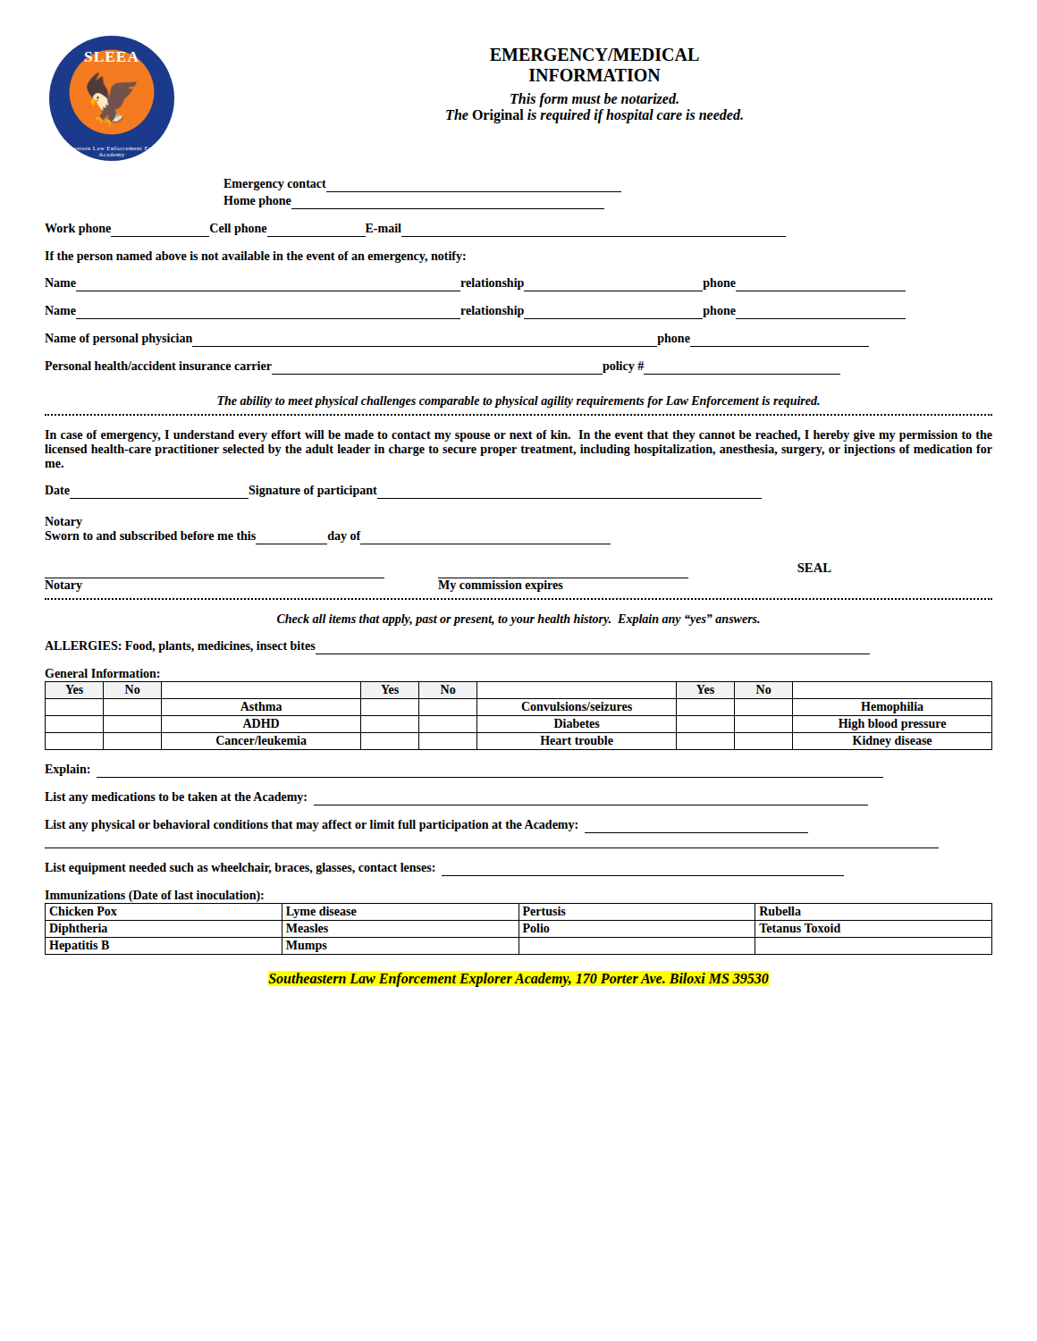SLEEA
🦅
Southeastern Law Enforcement Explorer Academy
EMERGENCY/MEDICAL
INFORMATION
This form must be notarized.
The Original is required if hospital care is needed.
Emergency contact
Home phone
Work phone Cell phone E-mail
If the person named above is not available in the event of an emergency, notify:
Name relationship phone
Name relationship phone
Name of personal physician phone
Personal health/accident insurance carrier policy #
The ability to meet physical challenges comparable to physical agility requirements for Law Enforcement is required.
In case of emergency, I understand every effort will be made to contact my spouse or next of kin. In the event that they cannot be reached, I hereby give my permission to the licensed health-care practitioner selected by the adult leader in charge to secure proper treatment, including hospitalization, anesthesia, surgery, or injections of medication for me.
Date Signature of participant
Notary
Sworn to and subscribed before me this day of
SEAL
Notary
My commission expires
Check all items that apply, past or present, to your health history. Explain any “yes” answers.
ALLERGIES: Food, plants, medicines, insect bites
General Information:
| Yes | No | | Yes | No | | Yes | No | |
| | | Asthma | | | Convulsions/seizures | | | Hemophilia |
| | | ADHD | | | Diabetes | | | High blood pressure |
| | | Cancer/leukemia | | | Heart trouble | | | Kidney disease |
Explain:
List any medications to be taken at the Academy:
List any physical or behavioral conditions that may affect or limit full participation at the Academy:
List equipment needed such as wheelchair, braces, glasses, contact lenses:
Immunizations (Date of last inoculation):
| Chicken Pox | Lyme disease | Pertusis | Rubella |
| Diphtheria | Measles | Polio | Tetanus Toxoid |
| Hepatitis B | Mumps | | |
Southeastern Law Enforcement Explorer Academy, 170 Porter Ave. Biloxi MS 39530